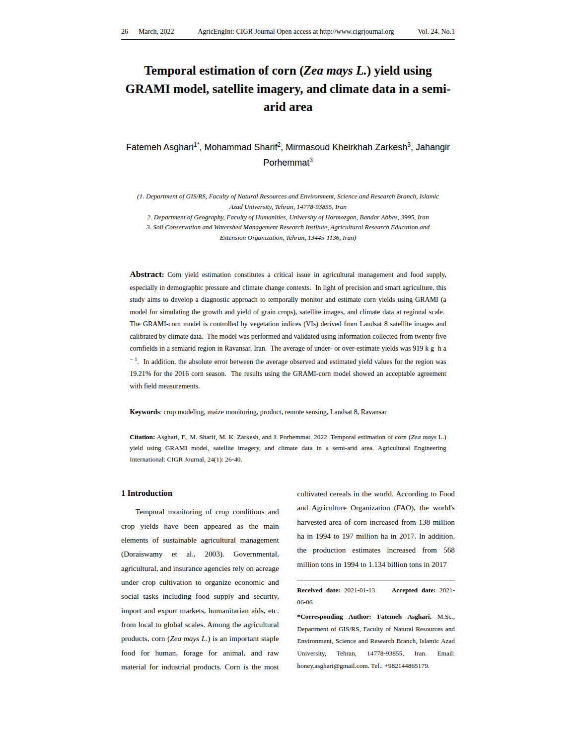26 March, 2022
AgricEngInt: CIGR Journal Open access at http://www.cigrjournal.org
Vol. 24, No.1
Temporal estimation of corn (Zea mays L.) yield using GRAMI model, satellite imagery, and climate data in a semi-arid area
Fatemeh Asghari1*, Mohammad Sharif2, Mirmasoud Kheirkhah Zarkesh3, Jahangir Porhemmat3
(1. Department of GIS/RS, Faculty of Natural Resources and Environment, Science and Research Branch, Islamic Azad University, Tehran, 14778-93855, Iran
2. Department of Geography, Faculty of Humanities, University of Hormozgan, Bandar Abbas, 3995, Iran
3. Soil Conservation and Watershed Management Research Institute, Agricultural Research Education and Extension Organization, Tehran, 13445-1136, Iran)
Abstract: Corn yield estimation constitutes a critical issue in agricultural management and food supply, especially in demographic pressure and climate change contexts. In light of precision and smart agriculture, this study aims to develop a diagnostic approach to temporally monitor and estimate corn yields using GRAMI (a model for simulating the growth and yield of grain crops), satellite images, and climate data at regional scale. The GRAMI-corn model is controlled by vegetation indices (VIs) derived from Landsat 8 satellite images and calibrated by climate data. The model was performed and validated using information collected from twenty five cornfields in a semiarid region in Ravansar, Iran. The average of under- or over-estimate yields was 919 k g h a − 1. In addition, the absolute error between the average observed and estimated yield values for the region was 19.21% for the 2016 corn season. The results using the GRAMI-corn model showed an acceptable agreement with field measurements.
Keywords: crop modeling, maize monitoring, product, remote sensing, Landsat 8, Ravansar
Citation: Asghari, F., M. Sharif, M. K. Zarkesh, and J. Porhemmat. 2022. Temporal estimation of corn (Zea mays L.) yield using GRAMI model, satellite imagery, and climate data in a semi-arid area. Agricultural Engineering International: CIGR Journal, 24(1): 26-40.
1 Introduction
Temporal monitoring of crop conditions and crop yields have been appeared as the main elements of sustainable agricultural management (Doraiswamy et al., 2003). Governmental, agricultural, and insurance agencies rely on acreage under crop cultivation to organize economic and social tasks including food supply and security, import and export markets, humanitarian aids, etc. from local to global scales. Among the agricultural products, corn (Zea mays L.) is an important staple food for human, forage for animal, and raw material for industrial products. Corn is the most cultivated cereals in the world. According to Food and Agriculture Organization (FAO), the world's harvested area of corn increased from 138 million ha in 1994 to 197 million ha in 2017. In addition, the production estimates increased from 568 million tons in 1994 to 1.134 billion tons in 2017
Received date: 2021-01-13 Accepted date: 2021-06-06
*Corresponding Author: Fatemeh Asghari, M.Sc., Department of GIS/RS, Faculty of Natural Resources and Environment, Science and Research Branch, Islamic Azad University, Tehran, 14778-93855, Iran. Email: honey.asghari@gmail.com. Tel.: +982144865179.